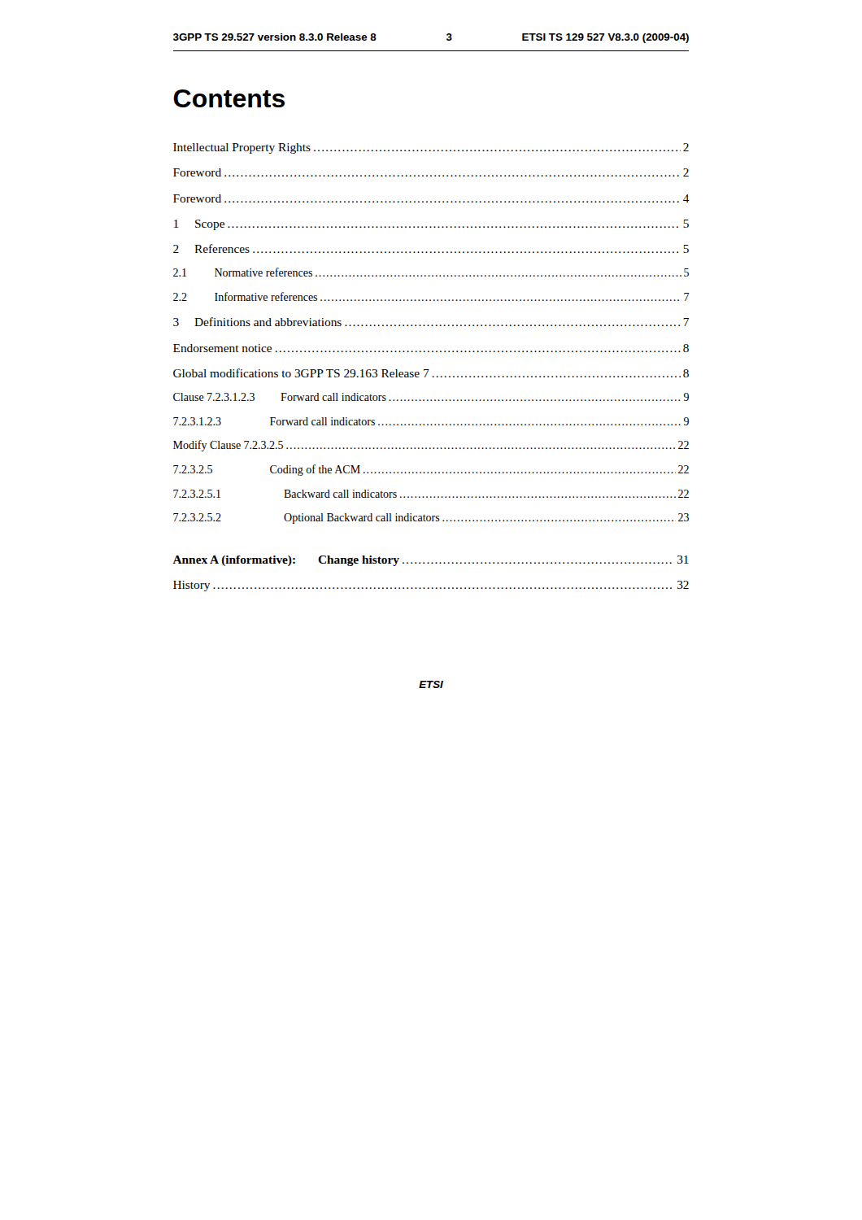3GPP TS 29.527 version 8.3.0 Release 8
3
ETSI TS 129 527 V8.3.0 (2009-04)
Contents
Intellectual Property Rights 2
Foreword 2
Foreword 4
1 Scope 5
2 References 5
2.1 Normative references 5
2.2 Informative references 7
3 Definitions and abbreviations 7
Endorsement notice 8
Global modifications to 3GPP TS 29.163 Release 7 8
Clause 7.2.3.1.2.3 Forward call indicators 9
7.2.3.1.2.3 Forward call indicators 9
Modify Clause 7.2.3.2.5 22
7.2.3.2.5 Coding of the ACM 22
7.2.3.2.5.1 Backward call indicators 22
7.2.3.2.5.2 Optional Backward call indicators 23
Annex A (informative): Change history 31
History 32
ETSI